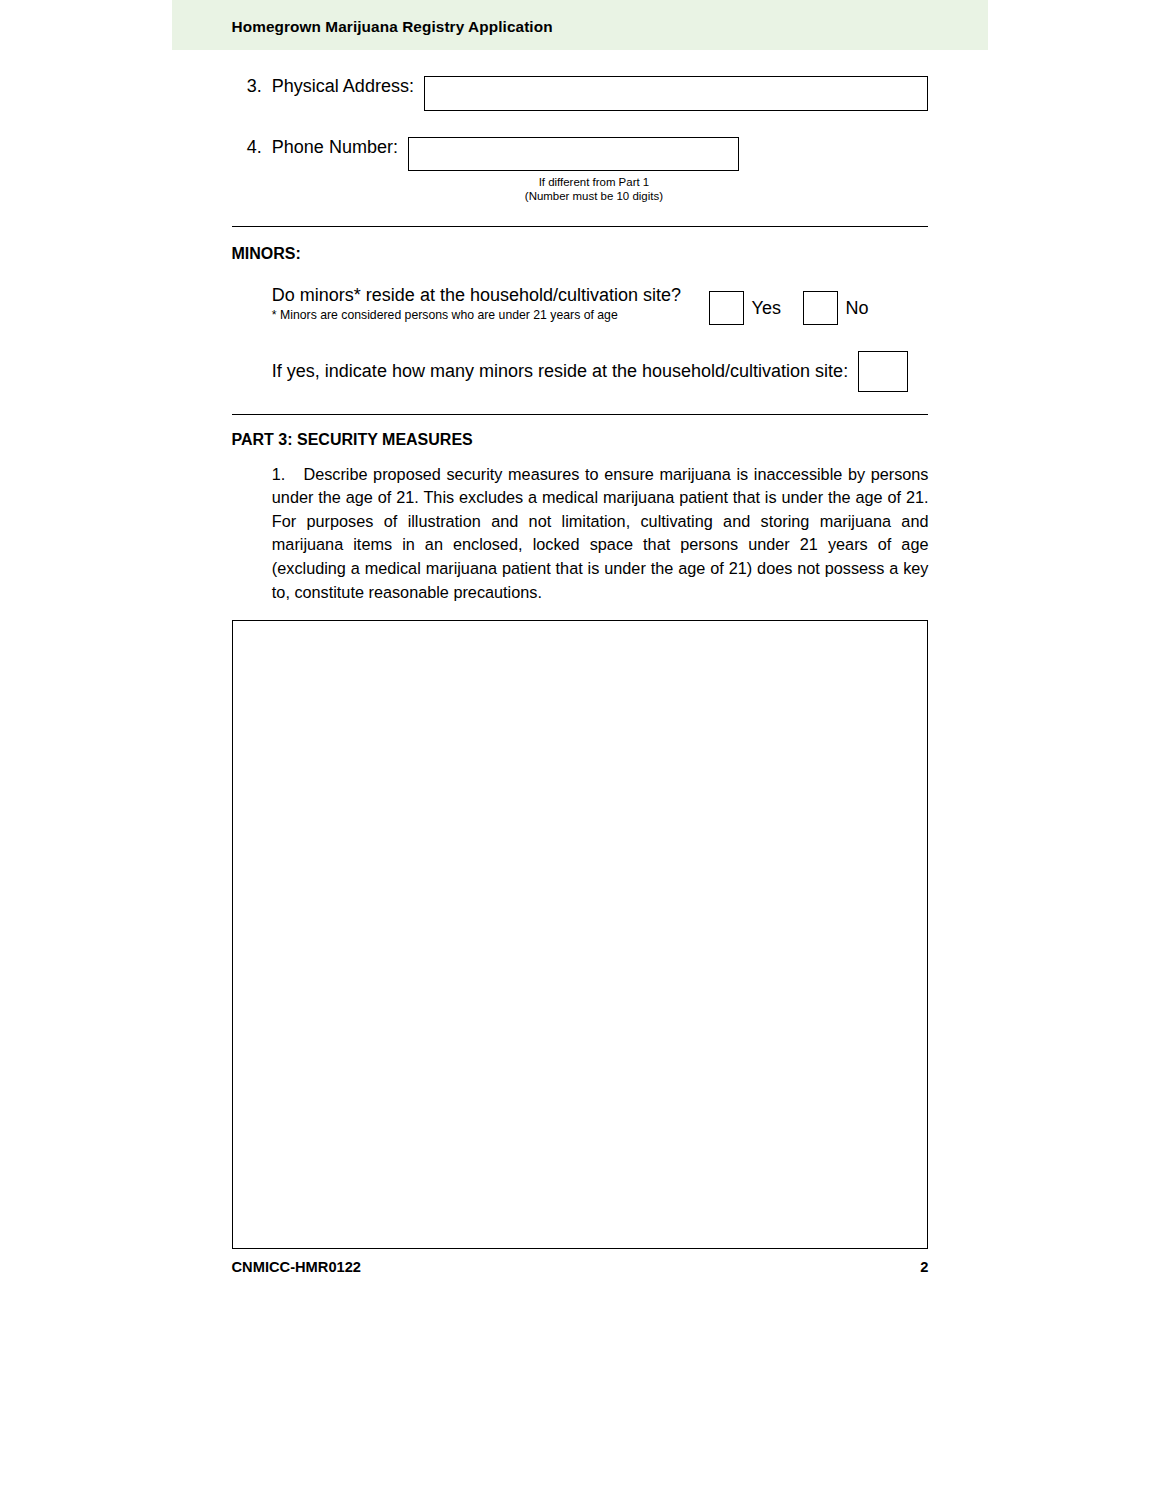Homegrown Marijuana Registry Application
3.
Physical Address:
4.
Phone Number:
If different from Part 1
(Number must be 10 digits)
MINORS:
Do minors* reside at the household/cultivation site?
* Minors are considered persons who are under 21 years of age
Yes No
If yes, indicate how many minors reside at the household/cultivation site:
PART 3: SECURITY MEASURES
1. Describe proposed security measures to ensure marijuana is inaccessible by persons under the age of 21. This excludes a medical marijuana patient that is under the age of 21. For purposes of illustration and not limitation, cultivating and storing marijuana and marijuana items in an enclosed, locked space that persons under 21 years of age (excluding a medical marijuana patient that is under the age of 21) does not possess a key to, constitute reasonable precautions.
CNMICC-HMR0122
2